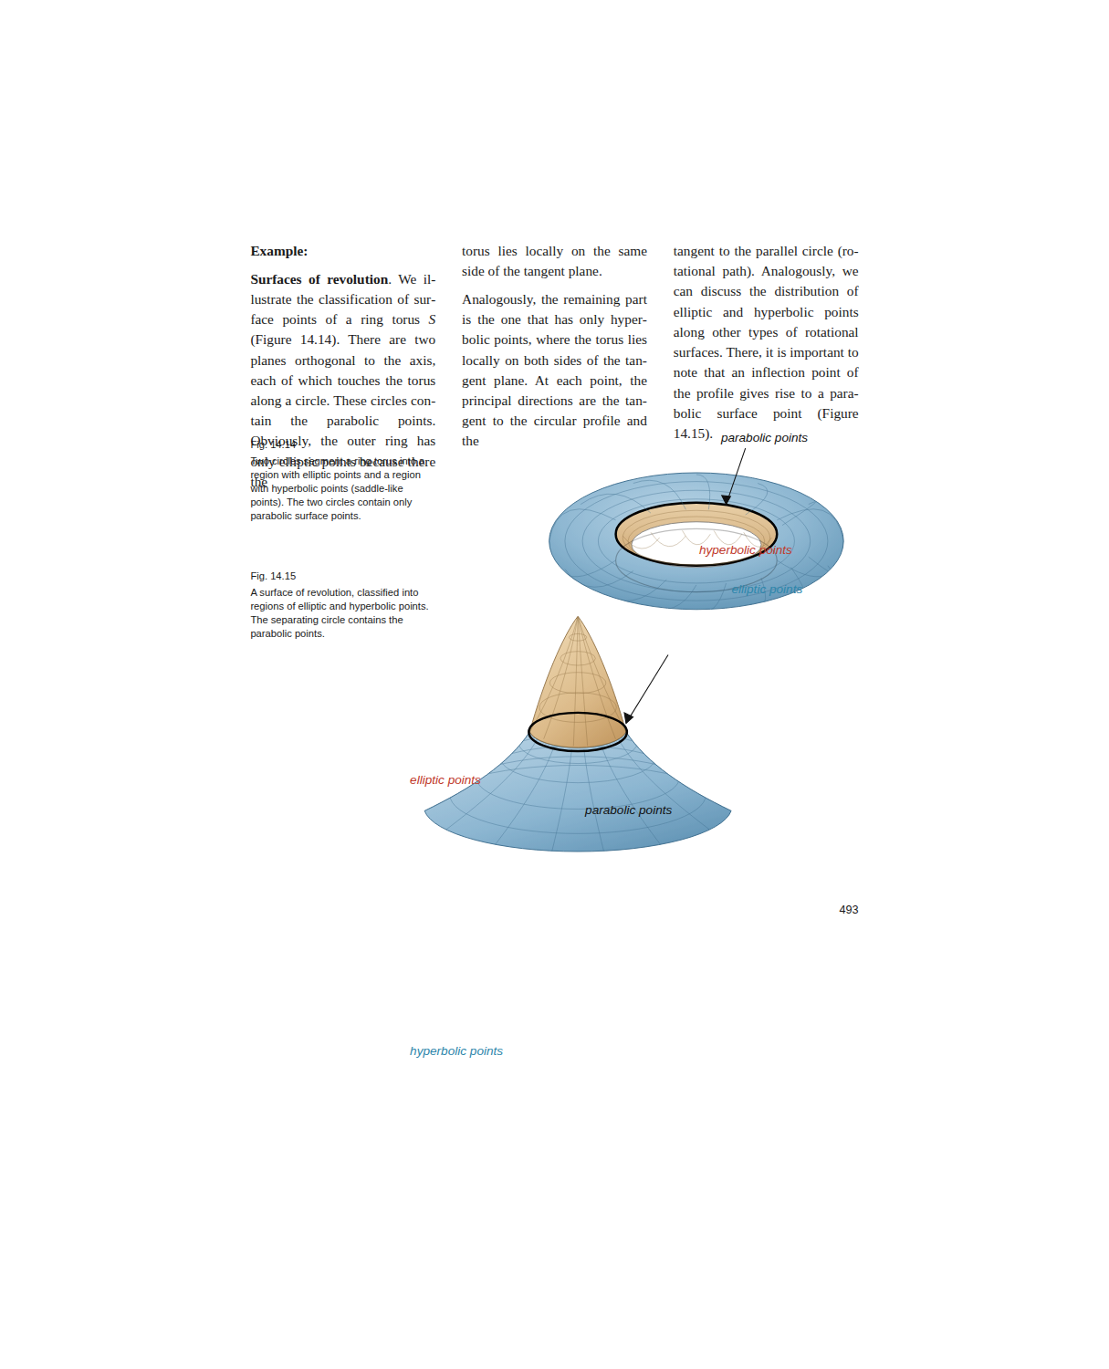Example:
Surfaces of revolution. We illustrate the classification of surface points of a ring torus S (Figure 14.14). There are two planes orthogonal to the axis, each of which touches the torus along a circle. These circles contain the parabolic points. Obviously, the outer ring has only elliptic points because there the
torus lies locally on the same side of the tangent plane.
Analogously, the remaining part is the one that has only hyperbolic points, where the torus lies locally on both sides of the tangent plane. At each point, the principal directions are the tangent to the circular profile and the
tangent to the parallel circle (rotational path). Analogously, we can discuss the distribution of elliptic and hyperbolic points along other types of rotational surfaces. There, it is important to note that an inflection point of the profile gives rise to a parabolic surface point (Figure 14.15).
Fig. 14.14 Two circles segment a ring torus into a region with elliptic points and a region with hyperbolic points (saddle-like points). The two circles contain only parabolic surface points.
Fig. 14.15 A surface of revolution, classified into regions of elliptic and hyperbolic points. The separating circle contains the parabolic points.
parabolic points hyperbolic points elliptic points
elliptic points parabolic points hyperbolic points
493